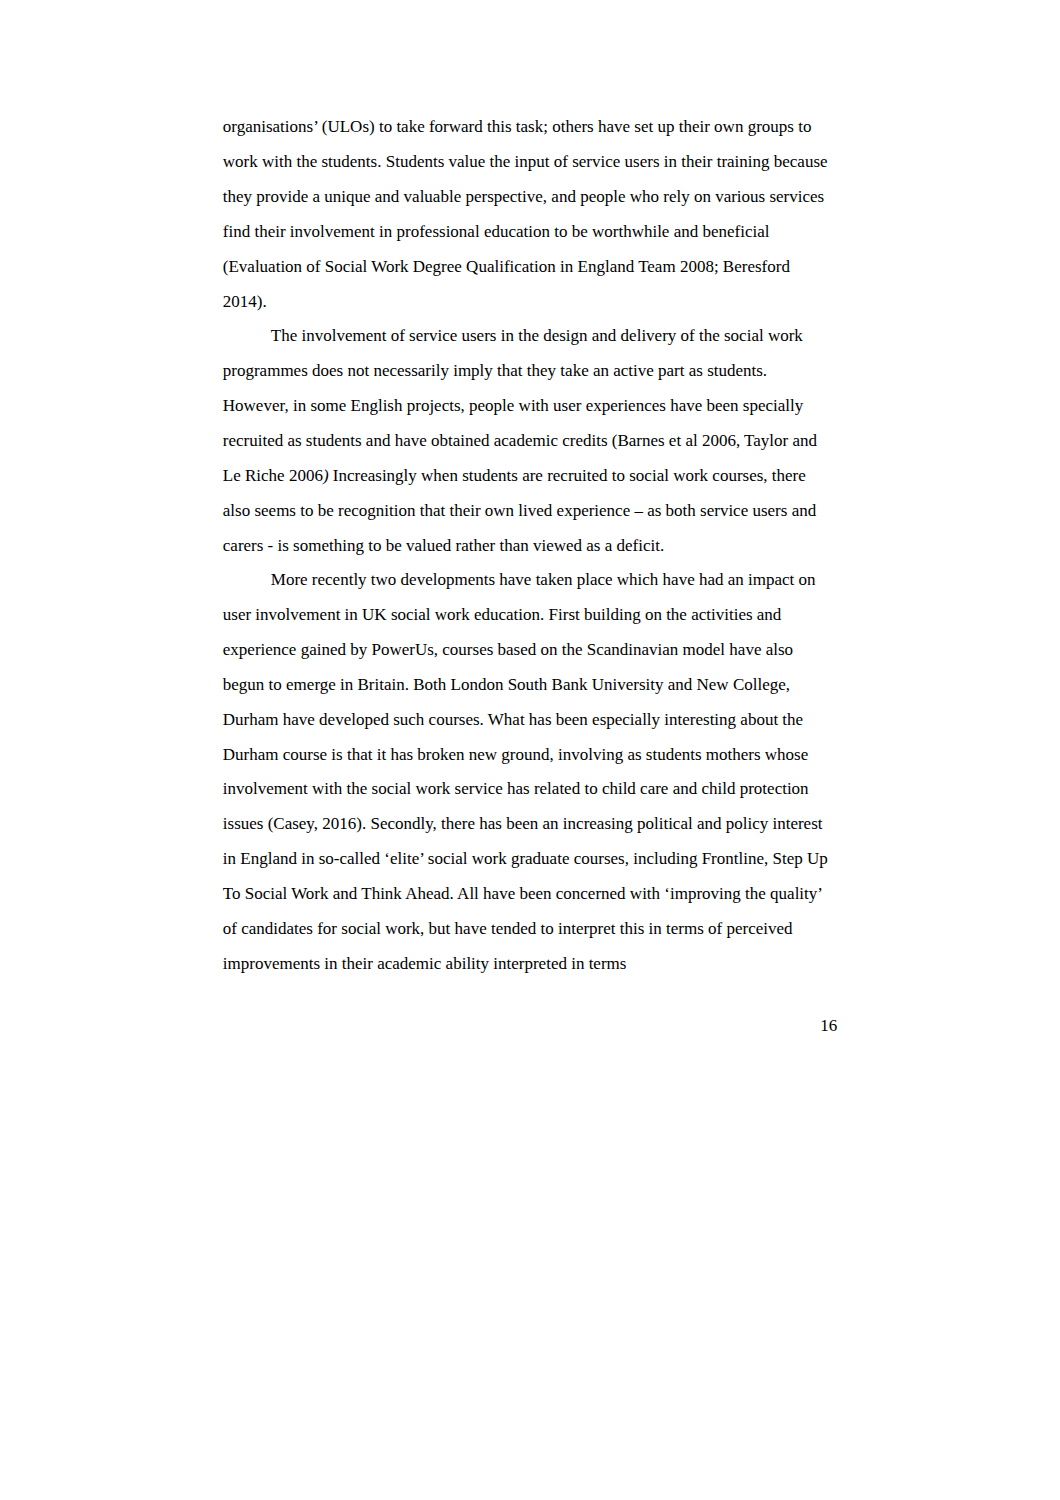organisations’ (ULOs) to take forward this task; others have set up their own groups to work with the students. Students value the input of service users in their training because they provide a unique and valuable perspective, and people who rely on various services find their involvement in professional education to be worthwhile and beneficial (Evaluation of Social Work Degree Qualification in England Team 2008; Beresford 2014).
The involvement of service users in the design and delivery of the social work programmes does not necessarily imply that they take an active part as students. However, in some English projects, people with user experiences have been specially recruited as students and have obtained academic credits (Barnes et al 2006, Taylor and Le Riche 2006) Increasingly when students are recruited to social work courses, there also seems to be recognition that their own lived experience – as both service users and carers - is something to be valued rather than viewed as a deficit.
More recently two developments have taken place which have had an impact on user involvement in UK social work education. First building on the activities and experience gained by PowerUs, courses based on the Scandinavian model have also begun to emerge in Britain. Both London South Bank University and New College, Durham have developed such courses. What has been especially interesting about the Durham course is that it has broken new ground, involving as students mothers whose involvement with the social work service has related to child care and child protection issues (Casey, 2016). Secondly, there has been an increasing political and policy interest in England in so-called ‘elite’ social work graduate courses, including Frontline, Step Up To Social Work and Think Ahead. All have been concerned with ‘improving the quality’ of candidates for social work, but have tended to interpret this in terms of perceived improvements in their academic ability interpreted in terms
16